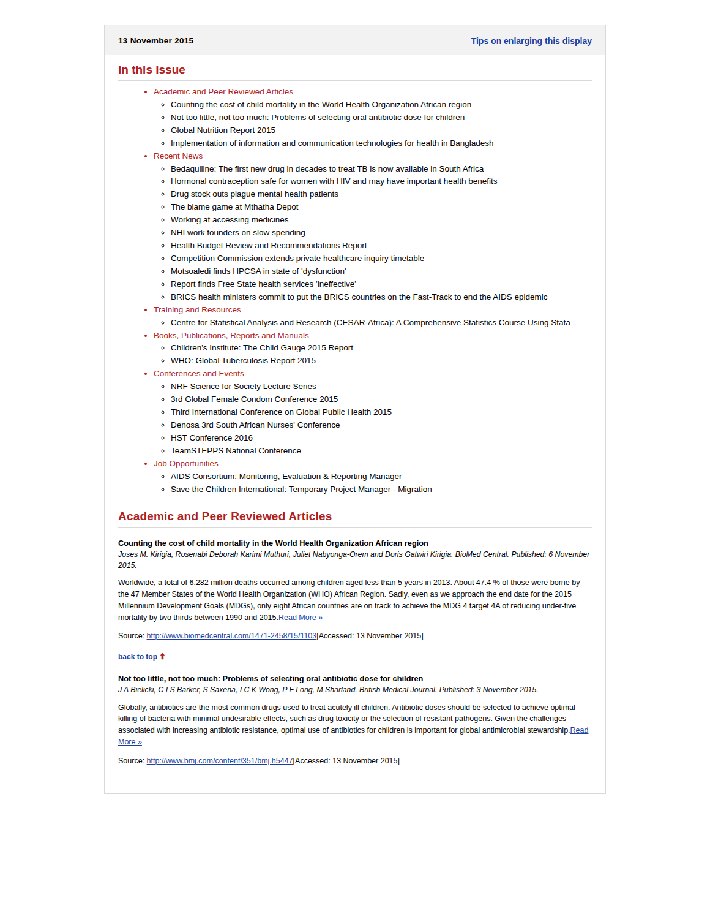13 November 2015
Tips on enlarging this display
In this issue
Academic and Peer Reviewed Articles
Counting the cost of child mortality in the World Health Organization African region
Not too little, not too much: Problems of selecting oral antibiotic dose for children
Global Nutrition Report 2015
Implementation of information and communication technologies for health in Bangladesh
Recent News
Bedaquiline: The first new drug in decades to treat TB is now available in South Africa
Hormonal contraception safe for women with HIV and may have important health benefits
Drug stock outs plague mental health patients
The blame game at Mthatha Depot
Working at accessing medicines
NHI work founders on slow spending
Health Budget Review and Recommendations Report
Competition Commission extends private healthcare inquiry timetable
Motsoaledi finds HPCSA in state of 'dysfunction'
Report finds Free State health services 'ineffective'
BRICS health ministers commit to put the BRICS countries on the Fast-Track to end the AIDS epidemic
Training and Resources
Centre for Statistical Analysis and Research (CESAR-Africa): A Comprehensive Statistics Course Using Stata
Books, Publications, Reports and Manuals
Children's Institute: The Child Gauge 2015 Report
WHO: Global Tuberculosis Report 2015
Conferences and Events
NRF Science for Society Lecture Series
3rd Global Female Condom Conference 2015
Third International Conference on Global Public Health 2015
Denosa 3rd South African Nurses' Conference
HST Conference 2016
TeamSTEPPS National Conference
Job Opportunities
AIDS Consortium: Monitoring, Evaluation & Reporting Manager
Save the Children International: Temporary Project Manager - Migration
Academic and Peer Reviewed Articles
Counting the cost of child mortality in the World Health Organization African region
Joses M. Kirigia, Rosenabi Deborah Karimi Muthuri, Juliet Nabyonga-Orem and Doris Gatwiri Kirigia. BioMed Central. Published: 6 November 2015.
Worldwide, a total of 6.282 million deaths occurred among children aged less than 5 years in 2013. About 47.4 % of those were borne by the 47 Member States of the World Health Organization (WHO) African Region. Sadly, even as we approach the end date for the 2015 Millennium Development Goals (MDGs), only eight African countries are on track to achieve the MDG 4 target 4A of reducing under-five mortality by two thirds between 1990 and 2015.Read More »
Source: http://www.biomedcentral.com/1471-2458/15/1103[Accessed: 13 November 2015]
back to top ⬆
Not too little, not too much: Problems of selecting oral antibiotic dose for children
J A Bielicki, C I S Barker, S Saxena, I C K Wong, P F Long, M Sharland. British Medical Journal. Published: 3 November 2015.
Globally, antibiotics are the most common drugs used to treat acutely ill children. Antibiotic doses should be selected to achieve optimal killing of bacteria with minimal undesirable effects, such as drug toxicity or the selection of resistant pathogens. Given the challenges associated with increasing antibiotic resistance, optimal use of antibiotics for children is important for global antimicrobial stewardship.Read More »
Source: http://www.bmj.com/content/351/bmj.h5447[Accessed: 13 November 2015]